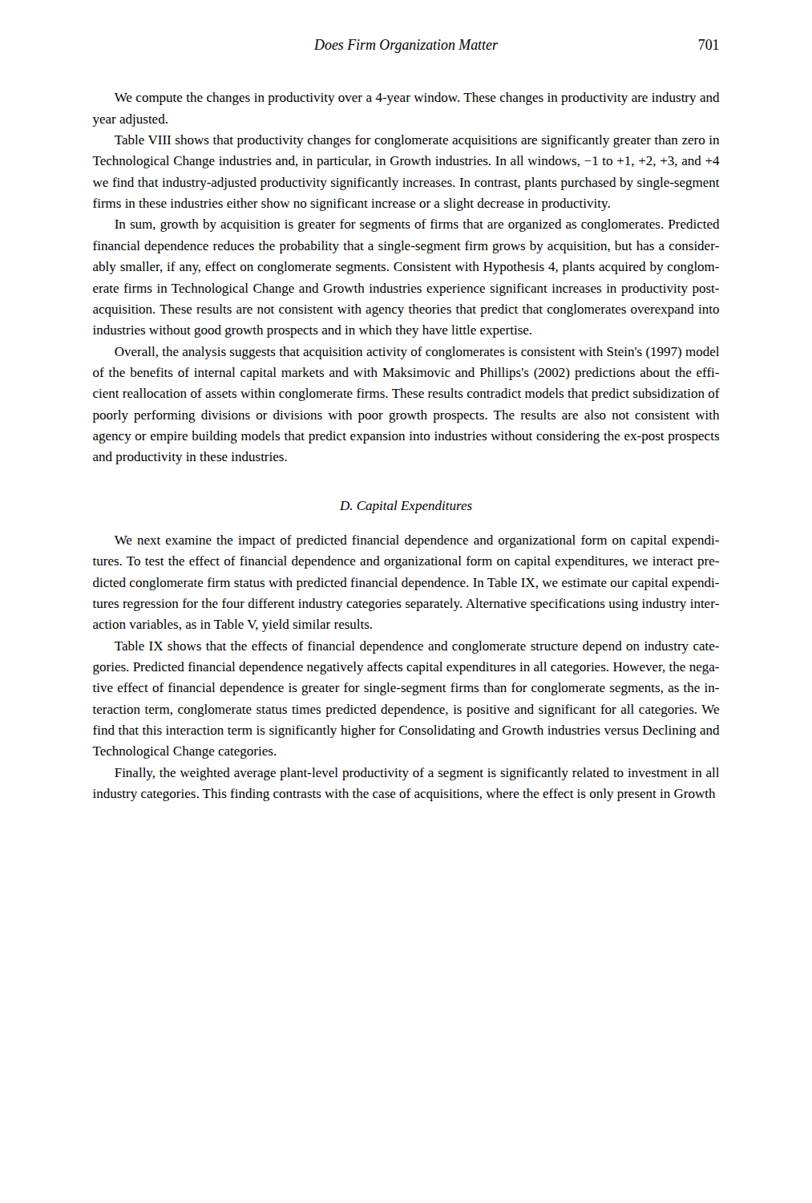Does Firm Organization Matter 701
We compute the changes in productivity over a 4-year window. These changes in productivity are industry and year adjusted.
Table VIII shows that productivity changes for conglomerate acquisitions are significantly greater than zero in Technological Change industries and, in particular, in Growth industries. In all windows, −1 to +1, +2, +3, and +4 we find that industry-adjusted productivity significantly increases. In contrast, plants purchased by single-segment firms in these industries either show no significant increase or a slight decrease in productivity.
In sum, growth by acquisition is greater for segments of firms that are organized as conglomerates. Predicted financial dependence reduces the probability that a single-segment firm grows by acquisition, but has a considerably smaller, if any, effect on conglomerate segments. Consistent with Hypothesis 4, plants acquired by conglomerate firms in Technological Change and Growth industries experience significant increases in productivity post-acquisition. These results are not consistent with agency theories that predict that conglomerates overexpand into industries without good growth prospects and in which they have little expertise.
Overall, the analysis suggests that acquisition activity of conglomerates is consistent with Stein's (1997) model of the benefits of internal capital markets and with Maksimovic and Phillips's (2002) predictions about the efficient reallocation of assets within conglomerate firms. These results contradict models that predict subsidization of poorly performing divisions or divisions with poor growth prospects. The results are also not consistent with agency or empire building models that predict expansion into industries without considering the ex-post prospects and productivity in these industries.
D. Capital Expenditures
We next examine the impact of predicted financial dependence and organizational form on capital expenditures. To test the effect of financial dependence and organizational form on capital expenditures, we interact predicted conglomerate firm status with predicted financial dependence. In Table IX, we estimate our capital expenditures regression for the four different industry categories separately. Alternative specifications using industry interaction variables, as in Table V, yield similar results.
Table IX shows that the effects of financial dependence and conglomerate structure depend on industry categories. Predicted financial dependence negatively affects capital expenditures in all categories. However, the negative effect of financial dependence is greater for single-segment firms than for conglomerate segments, as the interaction term, conglomerate status times predicted dependence, is positive and significant for all categories. We find that this interaction term is significantly higher for Consolidating and Growth industries versus Declining and Technological Change categories.
Finally, the weighted average plant-level productivity of a segment is significantly related to investment in all industry categories. This finding contrasts with the case of acquisitions, where the effect is only present in Growth